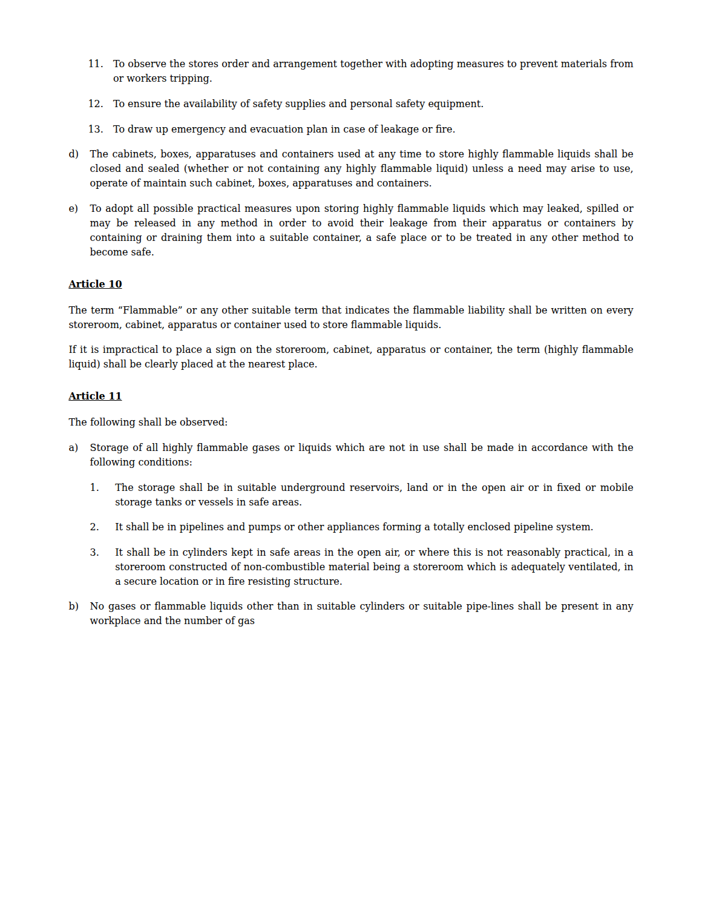11. To observe the stores order and arrangement together with adopting measures to prevent materials from or workers tripping.
12. To ensure the availability of safety supplies and personal safety equipment.
13. To draw up emergency and evacuation plan in case of leakage or fire.
The cabinets, boxes, apparatuses and containers used at any time to store highly flammable liquids shall be closed and sealed (whether or not containing any highly flammable liquid) unless a need may arise to use, operate of maintain such cabinet, boxes, apparatuses and containers.
To adopt all possible practical measures upon storing highly flammable liquids which may leaked, spilled or may be released in any method in order to avoid their leakage from their apparatus or containers by containing or draining them into a suitable container, a safe place or to be treated in any other method to become safe.
Article 10
The term “Flammable” or any other suitable term that indicates the flammable liability shall be written on every storeroom, cabinet, apparatus or container used to store flammable liquids.
If it is impractical to place a sign on the storeroom, cabinet, apparatus or container, the term (highly flammable liquid) shall be clearly placed at the nearest place.
Article 11
The following shall be observed:
Storage of all highly flammable gases or liquids which are not in use shall be made in accordance with the following conditions:
1. The storage shall be in suitable underground reservoirs, land or in the open air or in fixed or mobile storage tanks or vessels in safe areas.
2. It shall be in pipelines and pumps or other appliances forming a totally enclosed pipeline system.
3. It shall be in cylinders kept in safe areas in the open air, or where this is not reasonably practical, in a storeroom constructed of non-combustible material being a storeroom which is adequately ventilated, in a secure location or in fire resisting structure.
No gases or flammable liquids other than in suitable cylinders or suitable pipe-lines shall be present in any workplace and the number of gas